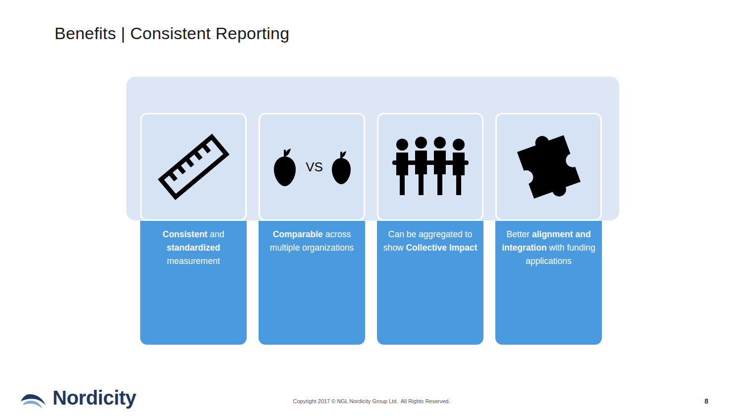Benefits | Consistent Reporting
Consistent and standardized measurement
VS
Comparable across multiple organizations
Can be aggregated to show Collective Impact
Better alignment and integration with funding applications
Nordicity
Copyright 2017 © NGL Nordicity Group Ltd. All Rights Reserved.
8